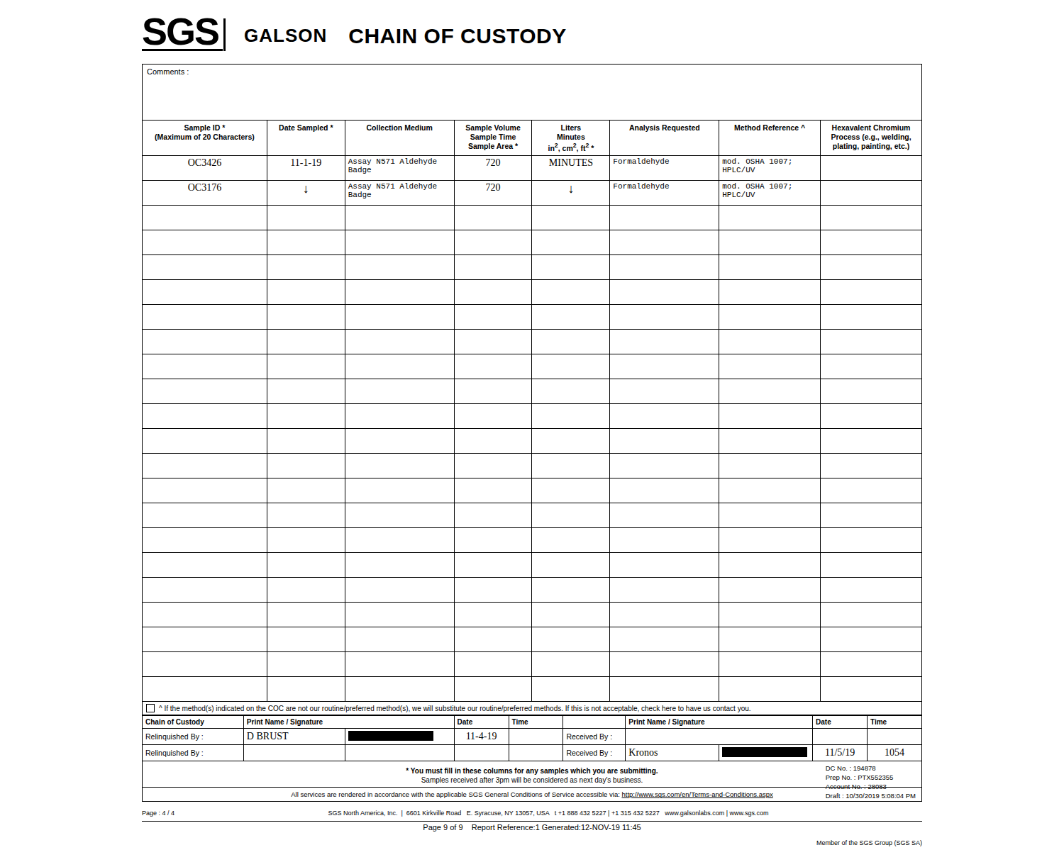SGS
GALSON
CHAIN OF CUSTODY
Comments :
| Sample ID * (Maximum of 20 Characters) | Date Sampled * | Collection Medium | Sample Volume Sample Time Sample Area * | Liters Minutes in 2 , cm 2 , ft 2 * | Analysis Requested | Method Reference ^ | Hexavalent Chromium Process (e.g., welding, plating, painting, etc.) |
| --- | --- | --- | --- | --- | --- | --- | --- |
| OC3426 | 11-1-19 | Assay N571 Aldehyde Badge | 720 | MINUTES | Formaldehyde | mod. OSHA 1007; HPLC/UV | |
| OC3176 | ↓ | Assay N571 Aldehyde Badge | 720 | ↓ | Formaldehyde | mod. OSHA 1007; HPLC/UV | |
^ If the method(s) indicated on the COC are not our routine/preferred method(s), we will substitute our routine/preferred methods. If this is not acceptable, check here to have us contact you.
| Chain of Custody | Print Name / Signature | Date | Time | | Print Name / Signature | Date | Time |
| Relinquished By : | D BRUST | | 11-4-19 | | Received By : | | | |
| Relinquished By : | | | | | Received By : | Kronos | | 11/5/19 | 1054 |
DC No. : 194878
Prep No. : PTX552355
Account No. : 28083
Draft : 10/30/2019 5:08:04 PM
* You must fill in these columns for any samples which you are submitting.
Samples received after 3pm will be considered as next day's business.
All services are rendered in accordance with the applicable SGS General Conditions of Service accessible via: http://www.sgs.com/en/Terms-and-Conditions.aspx
Page : 4 / 4
SGS North America, Inc. | 6601 Kirkville Road E. Syracuse, NY 13057, USA t +1 888 432 5227 | +1 315 432 5227 www.galsonlabs.com | www.sgs.com
Page 9 of 9 Report Reference:1 Generated:12-NOV-19 11:45
Member of the SGS Group (SGS SA)